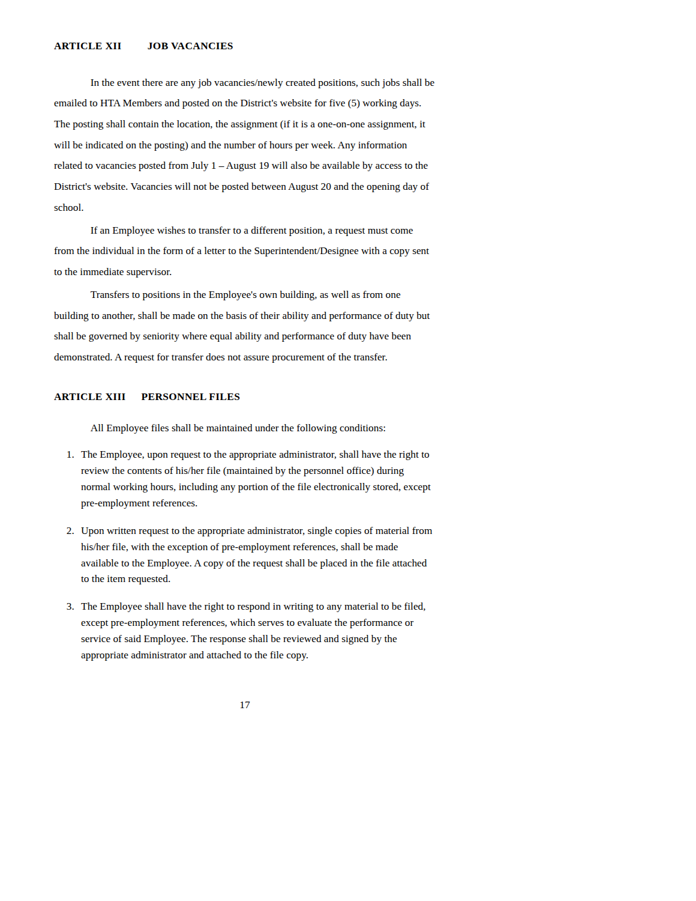ARTICLE XIIJOB VACANCIES
In the event there are any job vacancies/newly created positions, such jobs shall be emailed to HTA Members and posted on the District's website for five (5) working days. The posting shall contain the location, the assignment (if it is a one-on-one assignment, it will be indicated on the posting) and the number of hours per week. Any information related to vacancies posted from July 1 – August 19 will also be available by access to the District's website. Vacancies will not be posted between August 20 and the opening day of school.
If an Employee wishes to transfer to a different position, a request must come from the individual in the form of a letter to the Superintendent/Designee with a copy sent to the immediate supervisor.
Transfers to positions in the Employee's own building, as well as from one building to another, shall be made on the basis of their ability and performance of duty but shall be governed by seniority where equal ability and performance of duty have been demonstrated. A request for transfer does not assure procurement of the transfer.
ARTICLE XIIIPERSONNEL FILES
All Employee files shall be maintained under the following conditions:
The Employee, upon request to the appropriate administrator, shall have the right to review the contents of his/her file (maintained by the personnel office) during normal working hours, including any portion of the file electronically stored, except pre-employment references.
Upon written request to the appropriate administrator, single copies of material from his/her file, with the exception of pre-employment references, shall be made available to the Employee. A copy of the request shall be placed in the file attached to the item requested.
The Employee shall have the right to respond in writing to any material to be filed, except pre-employment references, which serves to evaluate the performance or service of said Employee. The response shall be reviewed and signed by the appropriate administrator and attached to the file copy.
17